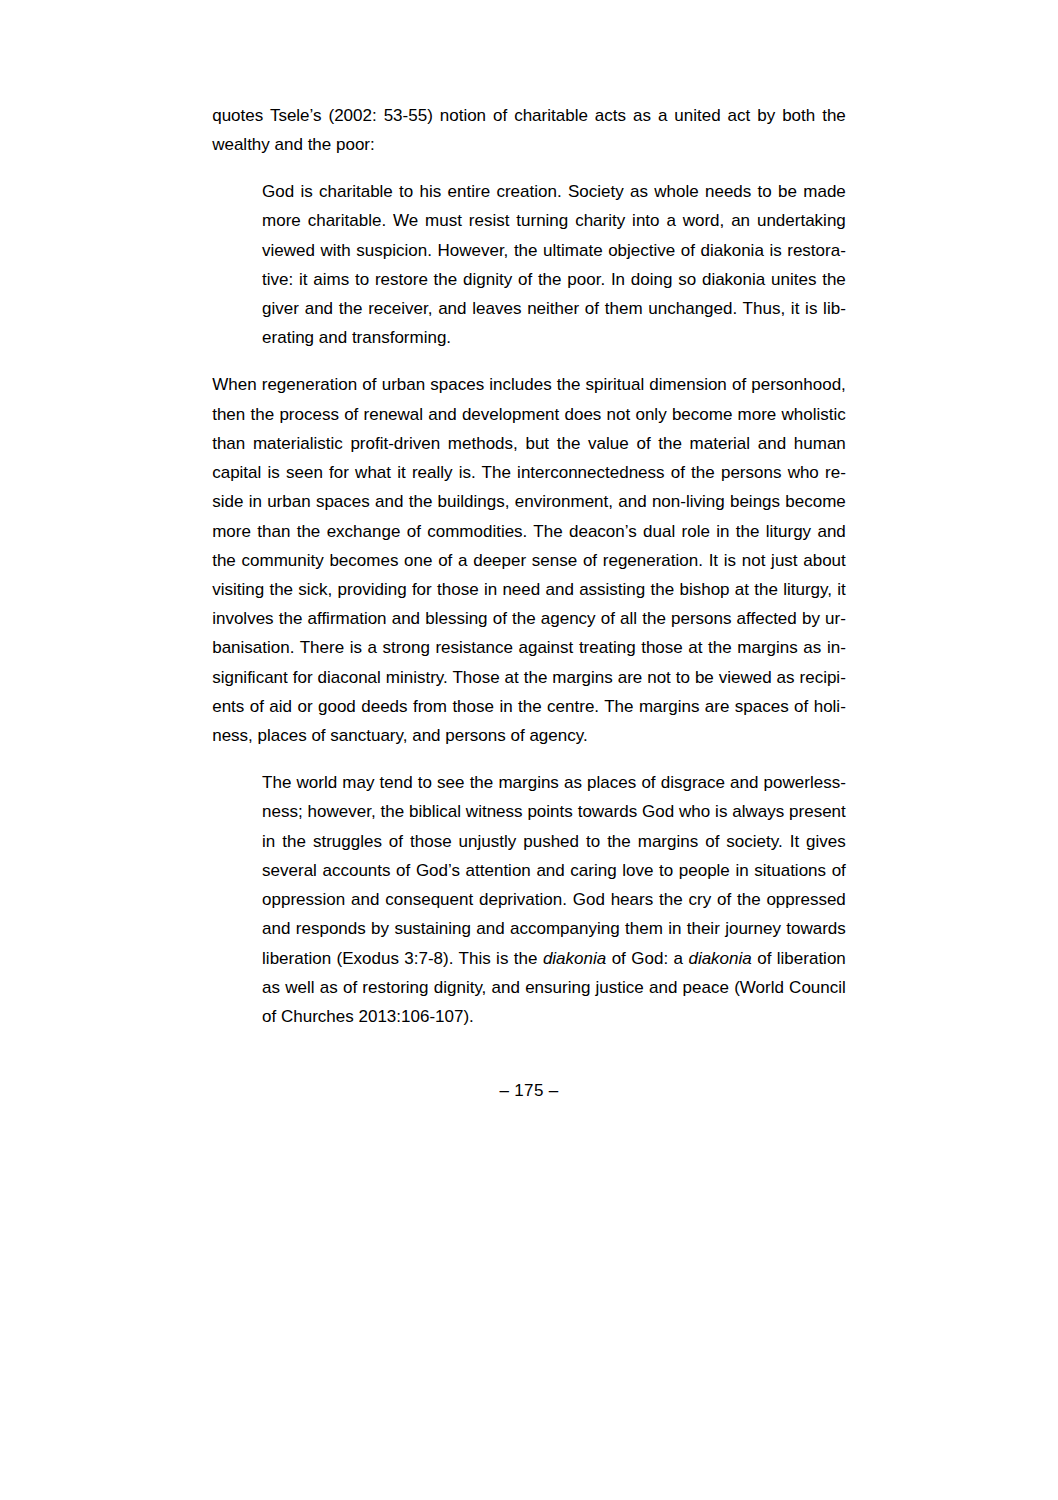quotes Tsele’s (2002: 53-55) notion of charitable acts as a united act by both the wealthy and the poor:
God is charitable to his entire creation. Society as whole needs to be made more charitable. We must resist turning charity into a word, an undertaking viewed with suspicion. However, the ultimate objective of diakonia is restorative: it aims to restore the dignity of the poor. In doing so diakonia unites the giver and the receiver, and leaves neither of them unchanged. Thus, it is liberating and transforming.
When regeneration of urban spaces includes the spiritual dimension of personhood, then the process of renewal and development does not only become more wholistic than materialistic profit-driven methods, but the value of the material and human capital is seen for what it really is. The interconnectedness of the persons who reside in urban spaces and the buildings, environment, and non-living beings become more than the exchange of commodities. The deacon’s dual role in the liturgy and the community becomes one of a deeper sense of regeneration. It is not just about visiting the sick, providing for those in need and assisting the bishop at the liturgy, it involves the affirmation and blessing of the agency of all the persons affected by urbanisation. There is a strong resistance against treating those at the margins as insignificant for diaconal ministry. Those at the margins are not to be viewed as recipients of aid or good deeds from those in the centre. The margins are spaces of holiness, places of sanctuary, and persons of agency.
The world may tend to see the margins as places of disgrace and powerlessness; however, the biblical witness points towards God who is always present in the struggles of those unjustly pushed to the margins of society. It gives several accounts of God’s attention and caring love to people in situations of oppression and consequent deprivation. God hears the cry of the oppressed and responds by sustaining and accompanying them in their journey towards liberation (Exodus 3:7-8). This is the diakonia of God: a diakonia of liberation as well as of restoring dignity, and ensuring justice and peace (World Council of Churches 2013:106-107).
– 175 –